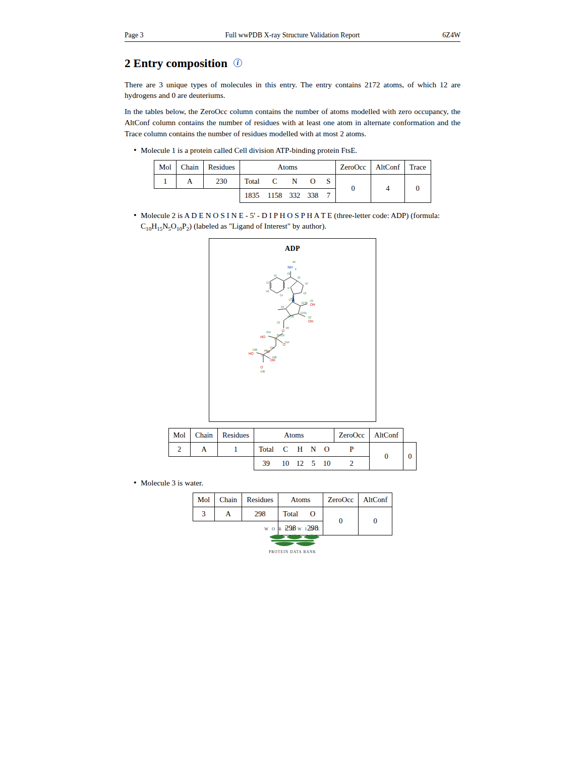Page 3
Full wwPDB X-ray Structure Validation Report
6Z4W
2 Entry composition i
There are 3 unique types of molecules in this entry. The entry contains 2172 atoms, of which 12 are hydrogens and 0 are deuteriums.
In the tables below, the ZeroOcc column contains the number of atoms modelled with zero occupancy, the AltConf column contains the number of residues with at least one atom in alternate conformation and the Trace column contains the number of residues modelled with at most 2 atoms.
Molecule 1 is a protein called Cell division ATP-binding protein FtsE.
| Mol | Chain | Residues | Atoms | ZeroOcc | AltConf | Trace |
| --- | --- | --- | --- | --- | --- | --- |
| 1 | A | 230 | Total | C | N | O | S | 0 | 4 | 0 |
| | 1835 | 1158 | 332 | 338 | 7 |
Molecule 2 is A D E N O S I N E - 5' - D I P H O S P H A T E (three-letter code: ADP) (formula: C10H15N5O10P2) (labeled as "Ligand of Interest" by author).
ADP
H6 NH 2 C6 C5 N7 C8 N1 C2 H3 C4 N N C1' C2'(R) C3'(S) C4'(R) O4' O2' O3' OH OH C5' O5' O HO O P O1A P(A)(S) O1A O3A O HO OH O P O3B PB O2B O1B H3
| Mol | Chain | Residues | Atoms | ZeroOcc | AltConf |
| --- | --- | --- | --- | --- | --- |
| 2 | A | 1 | Total | C | H | N | O | P | 0 | 0 |
| | 39 | 10 | 12 | 5 | 10 | 2 |
Molecule 3 is water.
| Mol | Chain | Residues | Atoms | ZeroOcc | AltConf |
| --- | --- | --- | --- | --- | --- |
| 3 | A | 298 | Total | O | 0 | 0 |
| | 298 | 298 |
W O R L D W I D E
PROTEIN DATA BANK